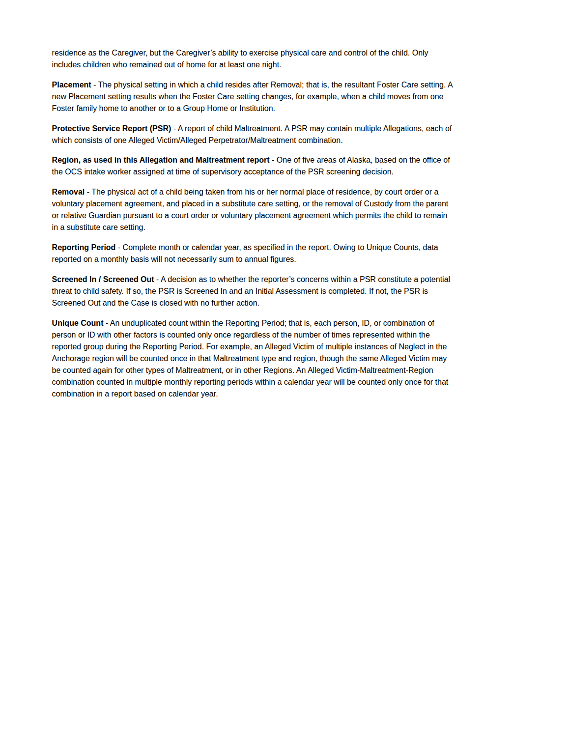residence as the Caregiver, but the Caregiver’s ability to exercise physical care and control of the child. Only includes children who remained out of home for at least one night.
Placement - The physical setting in which a child resides after Removal; that is, the resultant Foster Care setting. A new Placement setting results when the Foster Care setting changes, for example, when a child moves from one Foster family home to another or to a Group Home or Institution.
Protective Service Report (PSR) - A report of child Maltreatment. A PSR may contain multiple Allegations, each of which consists of one Alleged Victim/Alleged Perpetrator/Maltreatment combination.
Region, as used in this Allegation and Maltreatment report - One of five areas of Alaska, based on the office of the OCS intake worker assigned at time of supervisory acceptance of the PSR screening decision.
Removal - The physical act of a child being taken from his or her normal place of residence, by court order or a voluntary placement agreement, and placed in a substitute care setting, or the removal of Custody from the parent or relative Guardian pursuant to a court order or voluntary placement agreement which permits the child to remain in a substitute care setting.
Reporting Period - Complete month or calendar year, as specified in the report. Owing to Unique Counts, data reported on a monthly basis will not necessarily sum to annual figures.
Screened In / Screened Out - A decision as to whether the reporter’s concerns within a PSR constitute a potential threat to child safety. If so, the PSR is Screened In and an Initial Assessment is completed. If not, the PSR is Screened Out and the Case is closed with no further action.
Unique Count - An unduplicated count within the Reporting Period; that is, each person, ID, or combination of person or ID with other factors is counted only once regardless of the number of times represented within the reported group during the Reporting Period. For example, an Alleged Victim of multiple instances of Neglect in the Anchorage region will be counted once in that Maltreatment type and region, though the same Alleged Victim may be counted again for other types of Maltreatment, or in other Regions. An Alleged Victim-Maltreatment-Region combination counted in multiple monthly reporting periods within a calendar year will be counted only once for that combination in a report based on calendar year.